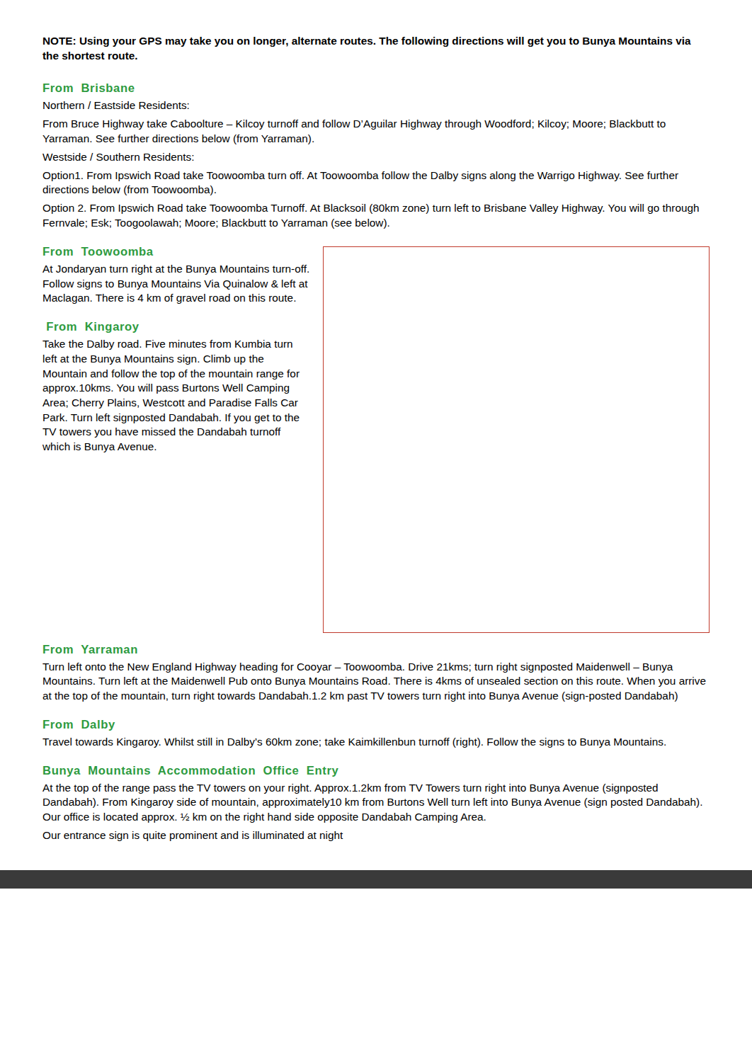NOTE: Using your GPS may take you on longer, alternate routes. The following directions will get you to Bunya Mountains via the shortest route.
From Brisbane
Northern / Eastside Residents:
From Bruce Highway take Caboolture – Kilcoy turnoff and follow D’Aguilar Highway through Woodford; Kilcoy; Moore; Blackbutt to Yarraman. See further directions below (from Yarraman).
Westside / Southern Residents:
Option1. From Ipswich Road take Toowoomba turn off. At Toowoomba follow the Dalby signs along the Warrigo Highway. See further directions below (from Toowoomba).
Option 2. From Ipswich Road take Toowoomba Turnoff. At Blacksoil (80km zone) turn left to Brisbane Valley Highway. You will go through Fernvale; Esk; Toogoolawah; Moore; Blackbutt to Yarraman (see below).
From Toowoomba
At Jondaryan turn right at the Bunya Mountains turn-off. Follow signs to Bunya Mountains Via Quinalow & left at Maclagan. There is 4 km of gravel road on this route.
From Kingaroy
Take the Dalby road. Five minutes from Kumbia turn left at the Bunya Mountains sign. Climb up the Mountain and follow the top of the mountain range for approx.10kms. You will pass Burtons Well Camping Area; Cherry Plains, Westcott and Paradise Falls Car Park. Turn left signposted Dandabah. If you get to the TV towers you have missed the Dandabah turnoff which is Bunya Avenue.
From Yarraman
Turn left onto the New England Highway heading for Cooyar – Toowoomba. Drive 21kms; turn right signposted Maidenwell – Bunya Mountains. Turn left at the Maidenwell Pub onto Bunya Mountains Road. There is 4kms of unsealed section on this route. When you arrive at the top of the mountain, turn right towards Dandabah.1.2 km past TV towers turn right into Bunya Avenue (sign-posted Dandabah)
From Dalby
Travel towards Kingaroy. Whilst still in Dalby’s 60km zone; take Kaimkillenbun turnoff (right). Follow the signs to Bunya Mountains.
Bunya Mountains Accommodation Office Entry
At the top of the range pass the TV towers on your right. Approx.1.2km from TV Towers turn right into Bunya Avenue (signposted Dandabah). From Kingaroy side of mountain, approximately10 km from Burtons Well turn left into Bunya Avenue (sign posted Dandabah). Our office is located approx. ½ km on the right hand side opposite Dandabah Camping Area.
Our entrance sign is quite prominent and is illuminated at night